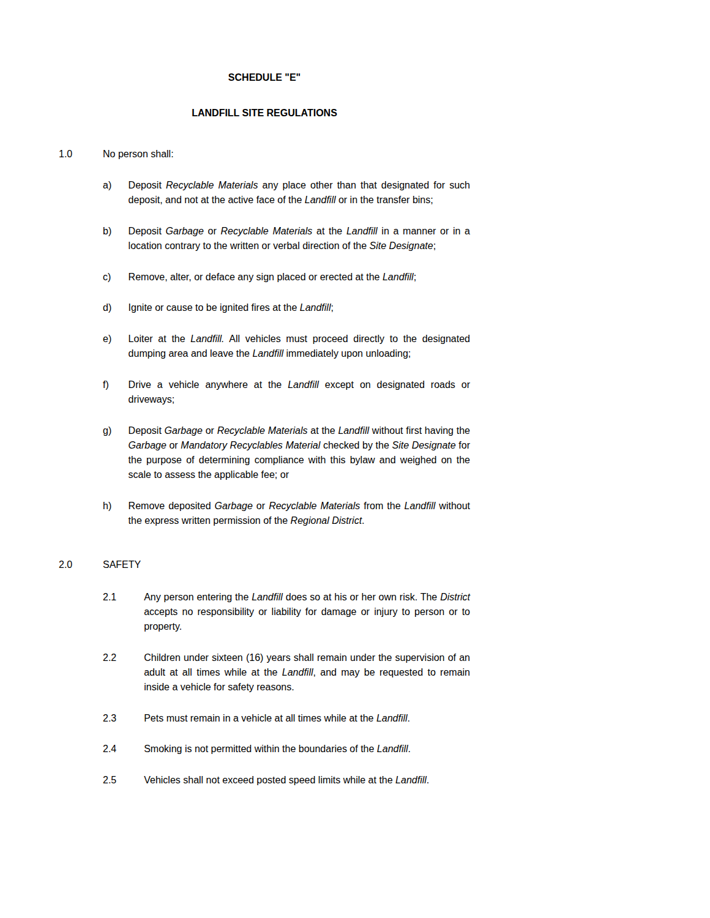SCHEDULE "E"
LANDFILL SITE REGULATIONS
1.0
No person shall:
a)
Deposit Recyclable Materials any place other than that designated for such deposit, and not at the active face of the Landfill or in the transfer bins;
b)
Deposit Garbage or Recyclable Materials at the Landfill in a manner or in a location contrary to the written or verbal direction of the Site Designate;
c)
Remove, alter, or deface any sign placed or erected at the Landfill;
d)
Ignite or cause to be ignited fires at the Landfill;
e)
Loiter at the Landfill. All vehicles must proceed directly to the designated dumping area and leave the Landfill immediately upon unloading;
f)
Drive a vehicle anywhere at the Landfill except on designated roads or driveways;
g)
Deposit Garbage or Recyclable Materials at the Landfill without first having the Garbage or Mandatory Recyclables Material checked by the Site Designate for the purpose of determining compliance with this bylaw and weighed on the scale to assess the applicable fee; or
h)
Remove deposited Garbage or Recyclable Materials from the Landfill without the express written permission of the Regional District.
2.0
SAFETY
2.1
Any person entering the Landfill does so at his or her own risk. The District accepts no responsibility or liability for damage or injury to person or to property.
2.2
Children under sixteen (16) years shall remain under the supervision of an adult at all times while at the Landfill, and may be requested to remain inside a vehicle for safety reasons.
2.3
Pets must remain in a vehicle at all times while at the Landfill.
2.4
Smoking is not permitted within the boundaries of the Landfill.
2.5
Vehicles shall not exceed posted speed limits while at the Landfill.